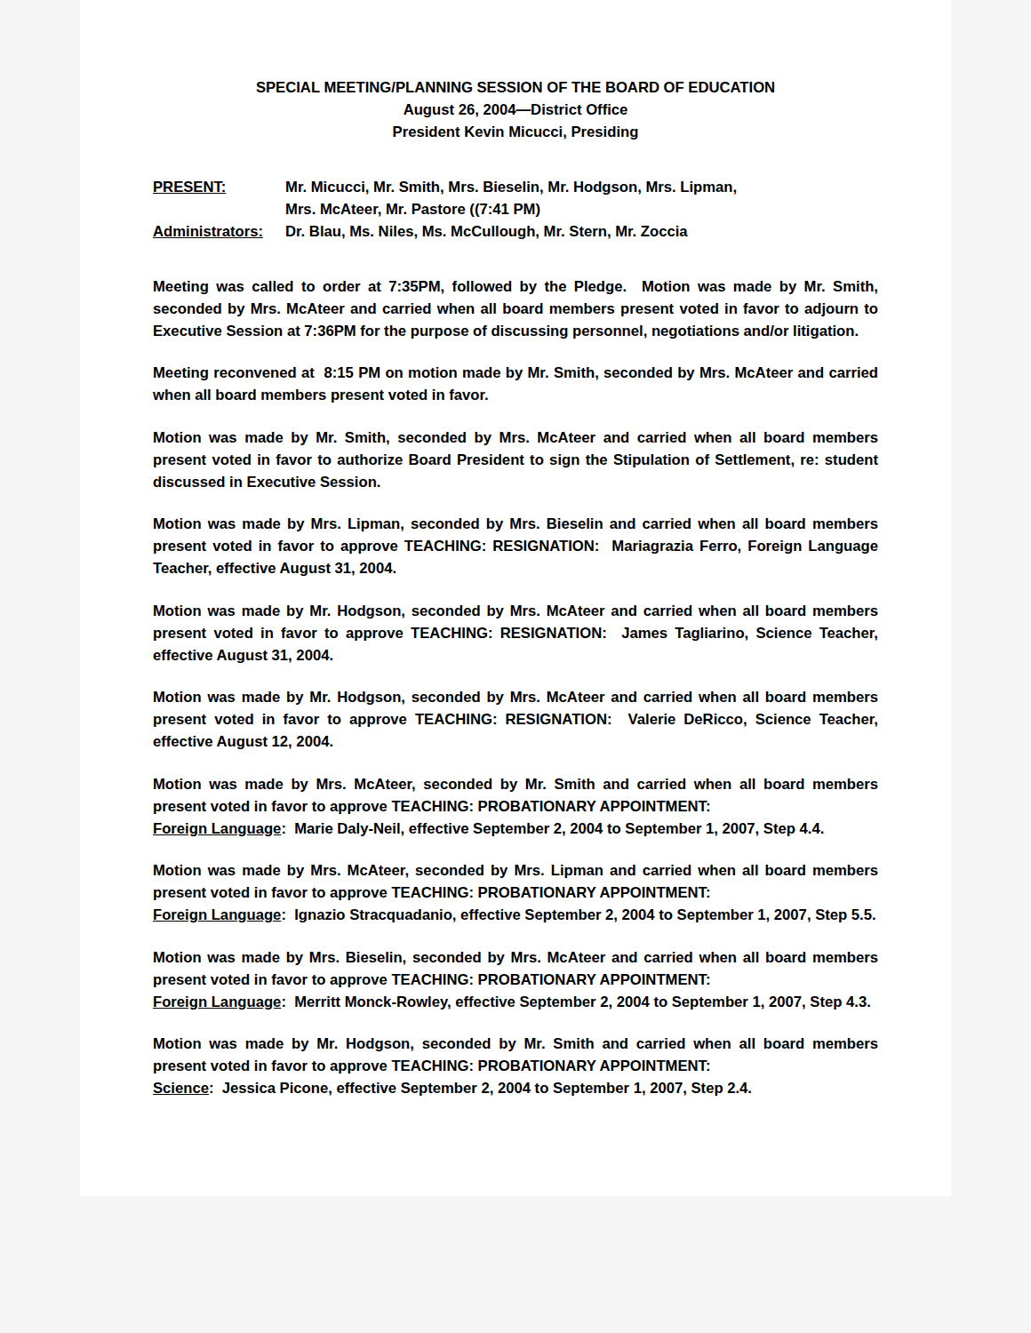SPECIAL MEETING/PLANNING SESSION OF THE BOARD OF EDUCATION
August 26, 2004—District Office
President Kevin Micucci, Presiding
| PRESENT: | Mr. Micucci, Mr. Smith, Mrs. Bieselin, Mr. Hodgson, Mrs. Lipman, Mrs. McAteer, Mr. Pastore ((7:41 PM) |
| Administrators: | Dr. Blau, Ms. Niles, Ms. McCullough, Mr. Stern, Mr. Zoccia |
Meeting was called to order at 7:35PM, followed by the Pledge. Motion was made by Mr. Smith, seconded by Mrs. McAteer and carried when all board members present voted in favor to adjourn to Executive Session at 7:36PM for the purpose of discussing personnel, negotiations and/or litigation.
Meeting reconvened at 8:15 PM on motion made by Mr. Smith, seconded by Mrs. McAteer and carried when all board members present voted in favor.
Motion was made by Mr. Smith, seconded by Mrs. McAteer and carried when all board members present voted in favor to authorize Board President to sign the Stipulation of Settlement, re: student discussed in Executive Session.
Motion was made by Mrs. Lipman, seconded by Mrs. Bieselin and carried when all board members present voted in favor to approve TEACHING: RESIGNATION: Mariagrazia Ferro, Foreign Language Teacher, effective August 31, 2004.
Motion was made by Mr. Hodgson, seconded by Mrs. McAteer and carried when all board members present voted in favor to approve TEACHING: RESIGNATION: James Tagliarino, Science Teacher, effective August 31, 2004.
Motion was made by Mr. Hodgson, seconded by Mrs. McAteer and carried when all board members present voted in favor to approve TEACHING: RESIGNATION: Valerie DeRicco, Science Teacher, effective August 12, 2004.
Motion was made by Mrs. McAteer, seconded by Mr. Smith and carried when all board members present voted in favor to approve TEACHING: PROBATIONARY APPOINTMENT:
Foreign Language: Marie Daly-Neil, effective September 2, 2004 to September 1, 2007, Step 4.4.
Motion was made by Mrs. McAteer, seconded by Mrs. Lipman and carried when all board members present voted in favor to approve TEACHING: PROBATIONARY APPOINTMENT:
Foreign Language: Ignazio Stracquadanio, effective September 2, 2004 to September 1, 2007, Step 5.5.
Motion was made by Mrs. Bieselin, seconded by Mrs. McAteer and carried when all board members present voted in favor to approve TEACHING: PROBATIONARY APPOINTMENT:
Foreign Language: Merritt Monck-Rowley, effective September 2, 2004 to September 1, 2007, Step 4.3.
Motion was made by Mr. Hodgson, seconded by Mr. Smith and carried when all board members present voted in favor to approve TEACHING: PROBATIONARY APPOINTMENT:
Science: Jessica Picone, effective September 2, 2004 to September 1, 2007, Step 2.4.